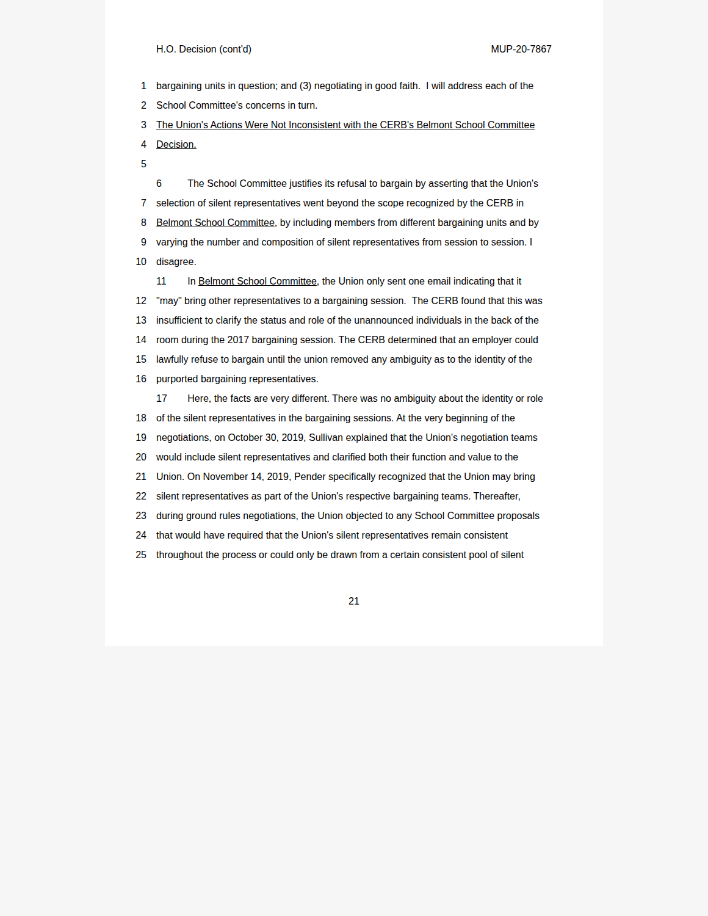H.O. Decision (cont'd) MUP-20-7867
bargaining units in question; and (3) negotiating in good faith. I will address each of the
School Committee's concerns in turn.
The Union's Actions Were Not Inconsistent with the CERB's Belmont School Committee
Decision.
The School Committee justifies its refusal to bargain by asserting that the Union's
selection of silent representatives went beyond the scope recognized by the CERB in
Belmont School Committee, by including members from different bargaining units and by
varying the number and composition of silent representatives from session to session. I
disagree.
In Belmont School Committee, the Union only sent one email indicating that it
"may" bring other representatives to a bargaining session. The CERB found that this was
insufficient to clarify the status and role of the unannounced individuals in the back of the
room during the 2017 bargaining session. The CERB determined that an employer could
lawfully refuse to bargain until the union removed any ambiguity as to the identity of the
purported bargaining representatives.
Here, the facts are very different. There was no ambiguity about the identity or role
of the silent representatives in the bargaining sessions. At the very beginning of the
negotiations, on October 30, 2019, Sullivan explained that the Union's negotiation teams
would include silent representatives and clarified both their function and value to the
Union. On November 14, 2019, Pender specifically recognized that the Union may bring
silent representatives as part of the Union's respective bargaining teams. Thereafter,
during ground rules negotiations, the Union objected to any School Committee proposals
that would have required that the Union's silent representatives remain consistent
throughout the process or could only be drawn from a certain consistent pool of silent
21